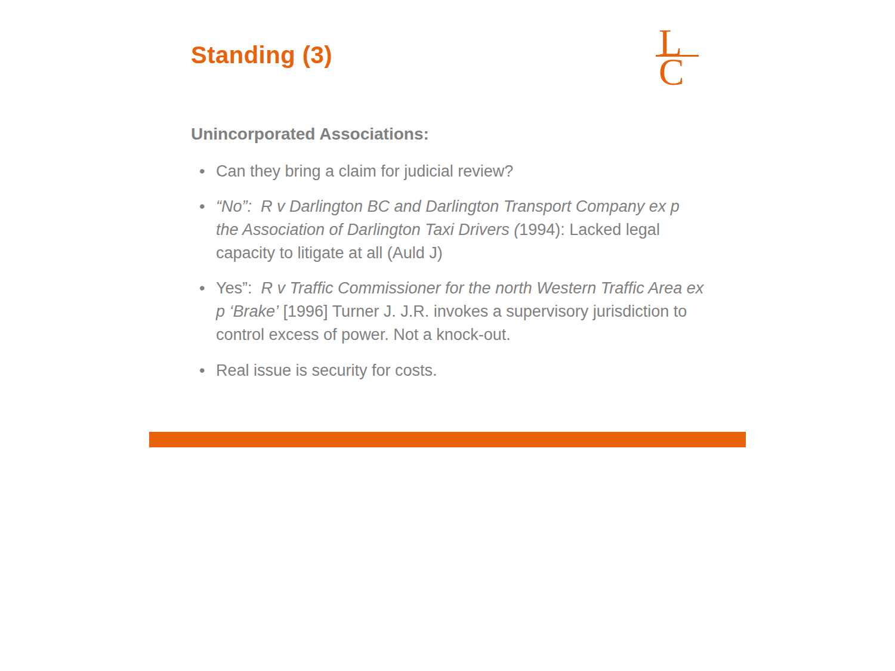Standing (3)
L C
Unincorporated Associations:
Can they bring a claim for judicial review?
“No”: R v Darlington BC and Darlington Transport Company ex p the Association of Darlington Taxi Drivers (1994): Lacked legal capacity to litigate at all (Auld J)
Yes”: R v Traffic Commissioner for the north Western Traffic Area ex p ‘Brake’ [1996] Turner J. J.R. invokes a supervisory jurisdiction to control excess of power. Not a knock-out.
Real issue is security for costs.